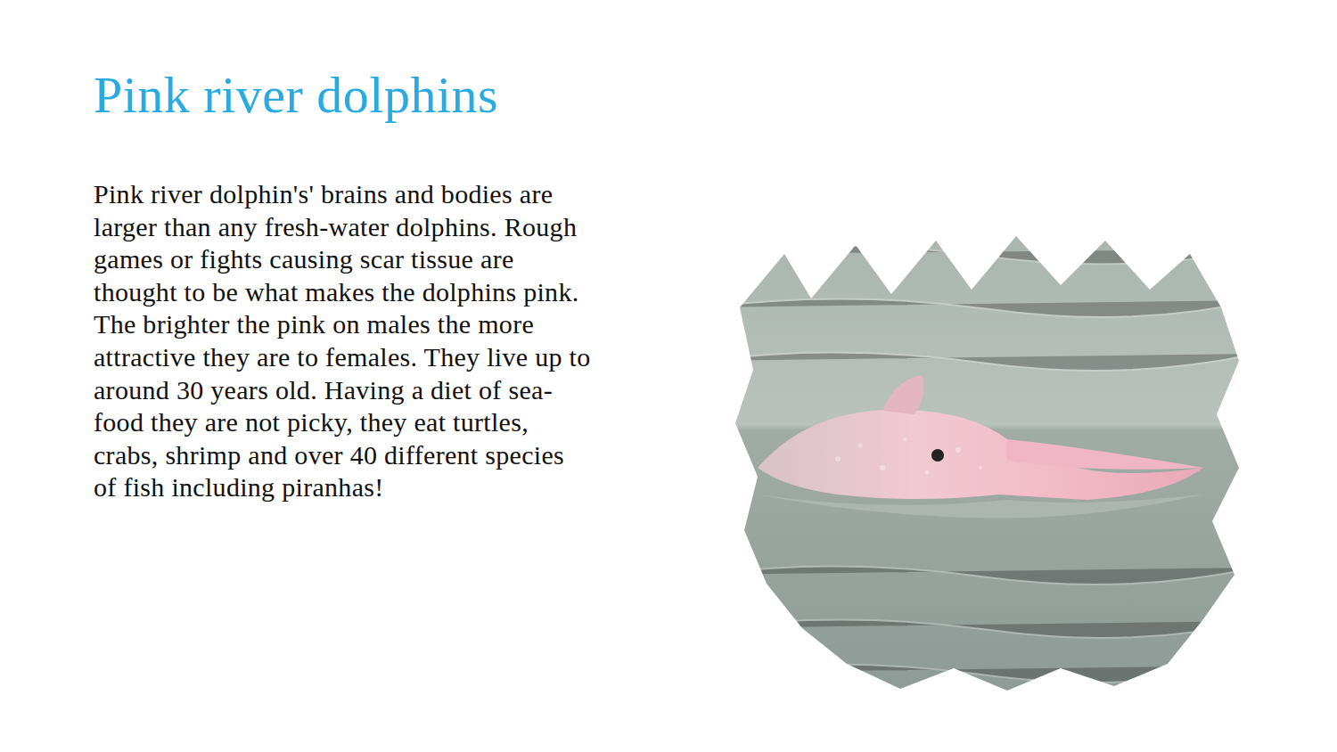Pink river dolphins
Pink river dolphin's' brains and bodies are larger than any fresh-water dolphins. Rough games or fights causing scar tissue are thought to be what makes the dolphins pink. The brighter the pink on males the more attractive they are to females. They live up to around 30 years old. Having a diet of sea-food they are not picky, they eat turtles, crabs, shrimp and over 40 different species of fish including piranhas!